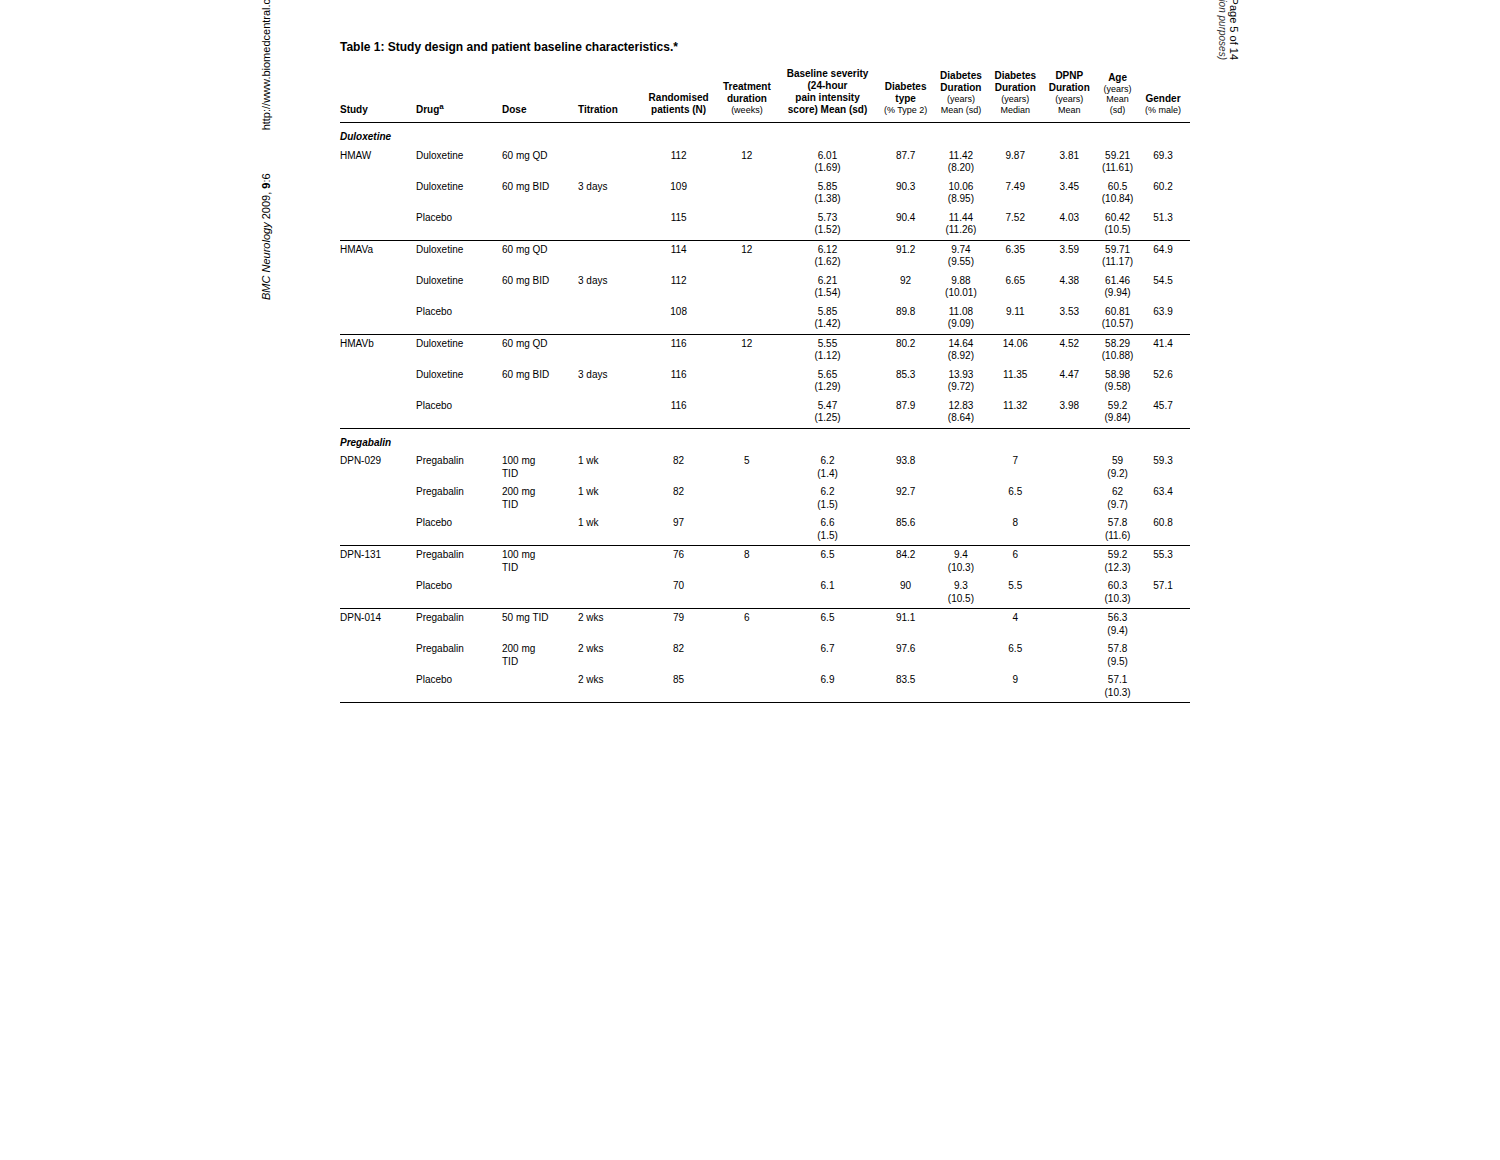BMC Neurology 2009, 9:6 http://www.biomedcentral.com/1471-2377/9/6
Page 5 of 14 (page number not for citation purposes)
Table 1: Study design and patient baseline characteristics.*
| Study | Drug a | Dose | Titration | Randomised patients (N) | Treatment duration (weeks) | Baseline severity (24-hour pain intensity score) Mean (sd) | Diabetes type (% Type 2) | Diabetes Duration (years) Mean (sd) | Diabetes Duration (years) Median | DPNP Duration (years) Mean | Age (years) Mean (sd) | Gender (% male) |
| --- | --- | --- | --- | --- | --- | --- | --- | --- | --- | --- | --- | --- |
| Duloxetine |
| HMAW | Duloxetine | 60 mg QD | | 112 | 12 | 6.01 (1.69) | 87.7 | 11.42 (8.20) | 9.87 | 3.81 | 59.21 (11.61) | 69.3 |
| | Duloxetine | 60 mg BID | 3 days | 109 | | 5.85 (1.38) | 90.3 | 10.06 (8.95) | 7.49 | 3.45 | 60.5 (10.84) | 60.2 |
| | Placebo | | | 115 | | 5.73 (1.52) | 90.4 | 11.44 (11.26) | 7.52 | 4.03 | 60.42 (10.5) | 51.3 |
| HMAVa | Duloxetine | 60 mg QD | | 114 | 12 | 6.12 (1.62) | 91.2 | 9.74 (9.55) | 6.35 | 3.59 | 59.71 (11.17) | 64.9 |
| | Duloxetine | 60 mg BID | 3 days | 112 | | 6.21 (1.54) | 92 | 9.88 (10.01) | 6.65 | 4.38 | 61.46 (9.94) | 54.5 |
| | Placebo | | | 108 | | 5.85 (1.42) | 89.8 | 11.08 (9.09) | 9.11 | 3.53 | 60.81 (10.57) | 63.9 |
| HMAVb | Duloxetine | 60 mg QD | | 116 | 12 | 5.55 (1.12) | 80.2 | 14.64 (8.92) | 14.06 | 4.52 | 58.29 (10.88) | 41.4 |
| | Duloxetine | 60 mg BID | 3 days | 116 | | 5.65 (1.29) | 85.3 | 13.93 (9.72) | 11.35 | 4.47 | 58.98 (9.58) | 52.6 |
| | Placebo | | | 116 | | 5.47 (1.25) | 87.9 | 12.83 (8.64) | 11.32 | 3.98 | 59.2 (9.84) | 45.7 |
| Pregabalin |
| DPN-029 | Pregabalin | 100 mg TID | 1 wk | 82 | 5 | 6.2 (1.4) | 93.8 | | 7 | | 59 (9.2) | 59.3 |
| | Pregabalin | 200 mg TID | 1 wk | 82 | | 6.2 (1.5) | 92.7 | | 6.5 | | 62 (9.7) | 63.4 |
| | Placebo | | 1 wk | 97 | | 6.6 (1.5) | 85.6 | | 8 | | 57.8 (11.6) | 60.8 |
| DPN-131 | Pregabalin | 100 mg TID | | 76 | 8 | 6.5 | 84.2 | 9.4 (10.3) | 6 | | 59.2 (12.3) | 55.3 |
| | Placebo | | | 70 | | 6.1 | 90 | 9.3 (10.5) | 5.5 | | 60.3 (10.3) | 57.1 |
| DPN-014 | Pregabalin | 50 mg TID | 2 wks | 79 | 6 | 6.5 | 91.1 | | 4 | | 56.3 (9.4) | |
| | Pregabalin | 200 mg TID | 2 wks | 82 | | 6.7 | 97.6 | | 6.5 | | 57.8 (9.5) | |
| | Placebo | | 2 wks | 85 | | 6.9 | 83.5 | | 9 | | 57.1 (10.3) | |